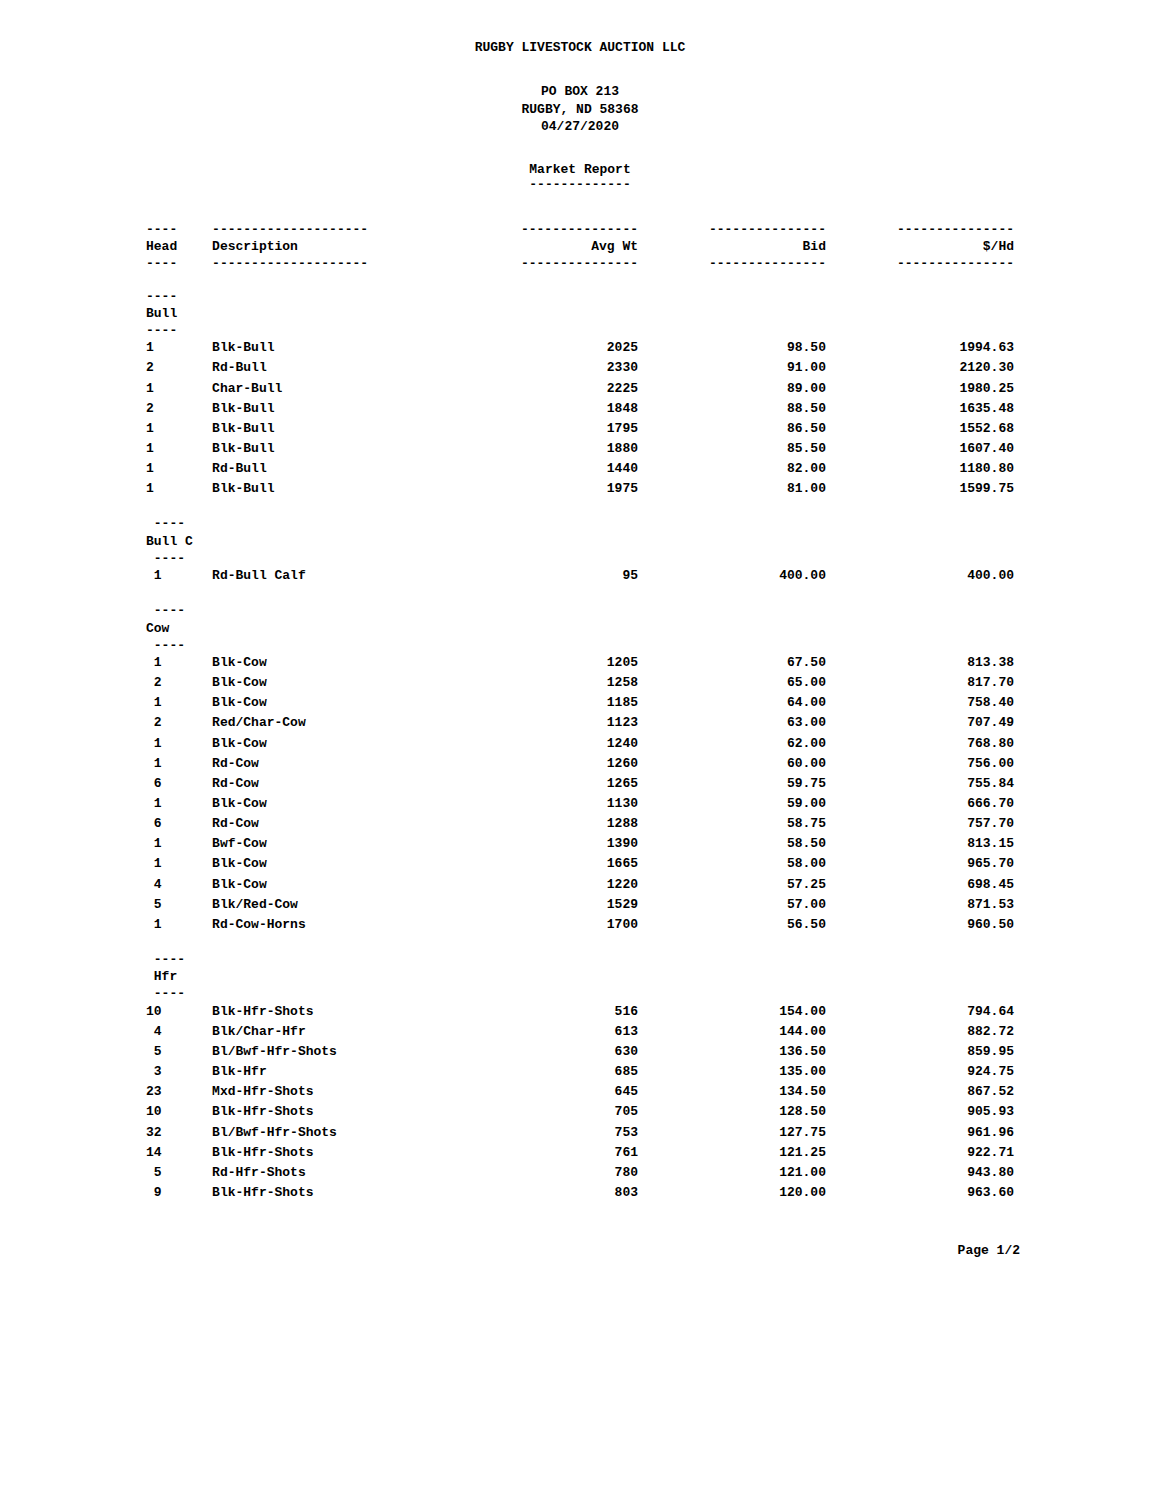RUGBY LIVESTOCK AUCTION LLC
PO BOX 213
RUGBY, ND 58368
04/27/2020
Market Report
-------------
| ---- | -------------------- | --------------- | --------------- | --------------- |
| --- | --- | --- | --- | --- |
| Head | Description | Avg Wt | Bid | $/Hd |
| ---- | -------------------- | --------------- | --------------- | --------------- |
| ---- |
| Bull |
| ---- |
| 1 | Blk-Bull | 2025 | 98.50 | 1994.63 |
| 2 | Rd-Bull | 2330 | 91.00 | 2120.30 |
| 1 | Char-Bull | 2225 | 89.00 | 1980.25 |
| 2 | Blk-Bull | 1848 | 88.50 | 1635.48 |
| 1 | Blk-Bull | 1795 | 86.50 | 1552.68 |
| 1 | Blk-Bull | 1880 | 85.50 | 1607.40 |
| 1 | Rd-Bull | 1440 | 82.00 | 1180.80 |
| 1 | Blk-Bull | 1975 | 81.00 | 1599.75 |
| ---- |
| Bull C |
| ---- |
| 1 | Rd-Bull Calf | 95 | 400.00 | 400.00 |
| ---- |
| Cow |
| ---- |
| 1 | Blk-Cow | 1205 | 67.50 | 813.38 |
| 2 | Blk-Cow | 1258 | 65.00 | 817.70 |
| 1 | Blk-Cow | 1185 | 64.00 | 758.40 |
| 2 | Red/Char-Cow | 1123 | 63.00 | 707.49 |
| 1 | Blk-Cow | 1240 | 62.00 | 768.80 |
| 1 | Rd-Cow | 1260 | 60.00 | 756.00 |
| 6 | Rd-Cow | 1265 | 59.75 | 755.84 |
| 1 | Blk-Cow | 1130 | 59.00 | 666.70 |
| 6 | Rd-Cow | 1288 | 58.75 | 757.70 |
| 1 | Bwf-Cow | 1390 | 58.50 | 813.15 |
| 1 | Blk-Cow | 1665 | 58.00 | 965.70 |
| 4 | Blk-Cow | 1220 | 57.25 | 698.45 |
| 5 | Blk/Red-Cow | 1529 | 57.00 | 871.53 |
| 1 | Rd-Cow-Horns | 1700 | 56.50 | 960.50 |
| ---- |
| Hfr |
| ---- |
| 10 | Blk-Hfr-Shots | 516 | 154.00 | 794.64 |
| 4 | Blk/Char-Hfr | 613 | 144.00 | 882.72 |
| 5 | Bl/Bwf-Hfr-Shots | 630 | 136.50 | 859.95 |
| 3 | Blk-Hfr | 685 | 135.00 | 924.75 |
| 23 | Mxd-Hfr-Shots | 645 | 134.50 | 867.52 |
| 10 | Blk-Hfr-Shots | 705 | 128.50 | 905.93 |
| 32 | Bl/Bwf-Hfr-Shots | 753 | 127.75 | 961.96 |
| 14 | Blk-Hfr-Shots | 761 | 121.25 | 922.71 |
| 5 | Rd-Hfr-Shots | 780 | 121.00 | 943.80 |
| 9 | Blk-Hfr-Shots | 803 | 120.00 | 963.60 |
Page 1/2